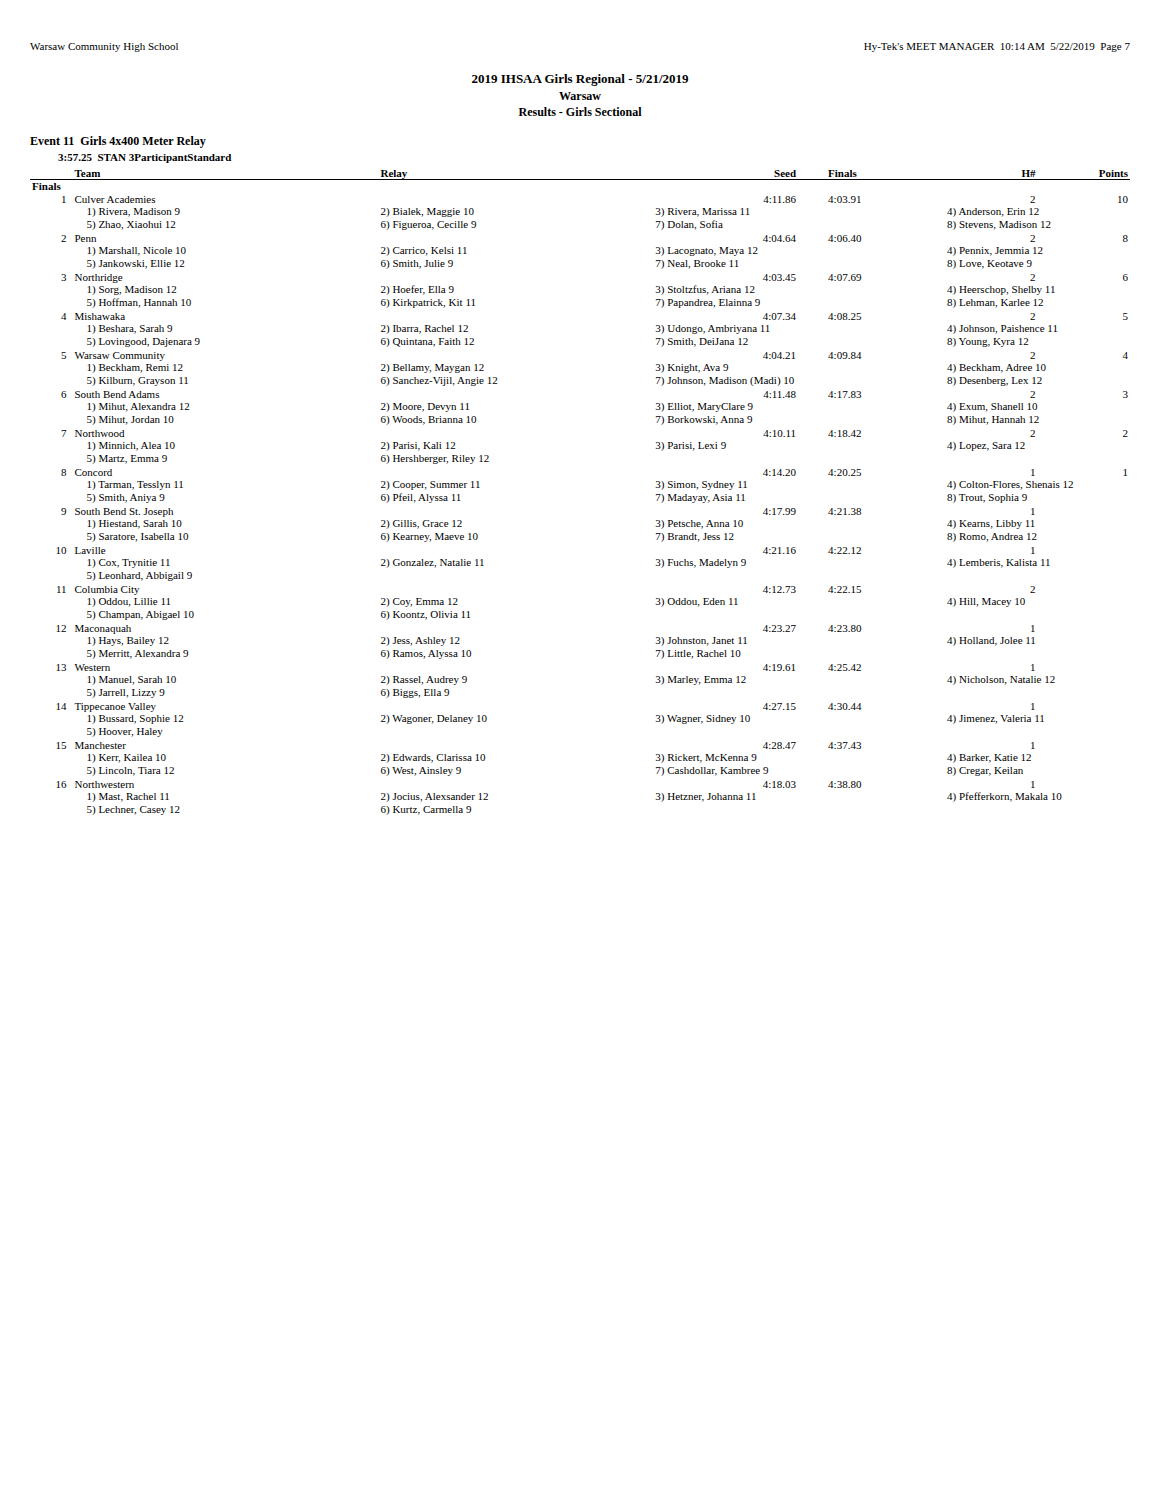Warsaw Community High School
Hy-Tek's MEET MANAGER 10:14 AM 5/22/2019 Page 7
2019 IHSAA Girls Regional - 5/21/2019
Warsaw
Results - Girls Sectional
Event 11 Girls 4x400 Meter Relay
3:57.25 STAN 3ParticipantStandard
| | Team | Relay | Seed | Finals | H# | Points |
| --- | --- | --- | --- | --- | --- | --- |
| Finals |
| 1 | Culver Academies | | 4:11.86 | 4:03.91 | 2 | 10 |
| | 1) Rivera, Madison 9 | 2) Bialek, Maggie 10 | 3) Rivera, Marissa 11 | 4) Anderson, Erin 12 |
| | 5) Zhao, Xiaohui 12 | 6) Figueroa, Cecille 9 | 7) Dolan, Sofia | 8) Stevens, Madison 12 |
| 2 | Penn | | 4:04.64 | 4:06.40 | 2 | 8 |
| | 1) Marshall, Nicole 10 | 2) Carrico, Kelsi 11 | 3) Lacognato, Maya 12 | 4) Pennix, Jemmia 12 |
| | 5) Jankowski, Ellie 12 | 6) Smith, Julie 9 | 7) Neal, Brooke 11 | 8) Love, Keotave 9 |
| 3 | Northridge | | 4:03.45 | 4:07.69 | 2 | 6 |
| | 1) Sorg, Madison 12 | 2) Hoefer, Ella 9 | 3) Stoltzfus, Ariana 12 | 4) Heerschop, Shelby 11 |
| | 5) Hoffman, Hannah 10 | 6) Kirkpatrick, Kit 11 | 7) Papandrea, Elainna 9 | 8) Lehman, Karlee 12 |
| 4 | Mishawaka | | 4:07.34 | 4:08.25 | 2 | 5 |
| | 1) Beshara, Sarah 9 | 2) Ibarra, Rachel 12 | 3) Udongo, Ambriyana 11 | 4) Johnson, Paishence 11 |
| | 5) Lovingood, Dajenara 9 | 6) Quintana, Faith 12 | 7) Smith, DeiJana 12 | 8) Young, Kyra 12 |
| 5 | Warsaw Community | | 4:04.21 | 4:09.84 | 2 | 4 |
| | 1) Beckham, Remi 12 | 2) Bellamy, Maygan 12 | 3) Knight, Ava 9 | 4) Beckham, Adree 10 |
| | 5) Kilburn, Grayson 11 | 6) Sanchez-Vijil, Angie 12 | 7) Johnson, Madison (Madi) 10 | 8) Desenberg, Lex 12 |
| 6 | South Bend Adams | | 4:11.48 | 4:17.83 | 2 | 3 |
| | 1) Mihut, Alexandra 12 | 2) Moore, Devyn 11 | 3) Elliot, MaryClare 9 | 4) Exum, Shanell 10 |
| | 5) Mihut, Jordan 10 | 6) Woods, Brianna 10 | 7) Borkowski, Anna 9 | 8) Mihut, Hannah 12 |
| 7 | Northwood | | 4:10.11 | 4:18.42 | 2 | 2 |
| | 1) Minnich, Alea 10 | 2) Parisi, Kali 12 | 3) Parisi, Lexi 9 | 4) Lopez, Sara 12 |
| | 5) Martz, Emma 9 | 6) Hershberger, Riley 12 | | |
| 8 | Concord | | 4:14.20 | 4:20.25 | 1 | 1 |
| | 1) Tarman, Tesslyn 11 | 2) Cooper, Summer 11 | 3) Simon, Sydney 11 | 4) Colton-Flores, Shenais 12 |
| | 5) Smith, Aniya 9 | 6) Pfeil, Alyssa 11 | 7) Madayay, Asia 11 | 8) Trout, Sophia 9 |
| 9 | South Bend St. Joseph | | 4:17.99 | 4:21.38 | 1 | |
| | 1) Hiestand, Sarah 10 | 2) Gillis, Grace 12 | 3) Petsche, Anna 10 | 4) Kearns, Libby 11 |
| | 5) Saratore, Isabella 10 | 6) Kearney, Maeve 10 | 7) Brandt, Jess 12 | 8) Romo, Andrea 12 |
| 10 | Laville | | 4:21.16 | 4:22.12 | 1 | |
| | 1) Cox, Trynitie 11 | 2) Gonzalez, Natalie 11 | 3) Fuchs, Madelyn 9 | 4) Lemberis, Kalista 11 |
| | 5) Leonhard, Abbigail 9 | | | |
| 11 | Columbia City | | 4:12.73 | 4:22.15 | 2 | |
| | 1) Oddou, Lillie 11 | 2) Coy, Emma 12 | 3) Oddou, Eden 11 | 4) Hill, Macey 10 |
| | 5) Champan, Abigael 10 | 6) Koontz, Olivia 11 | | |
| 12 | Maconaquah | | 4:23.27 | 4:23.80 | 1 | |
| | 1) Hays, Bailey 12 | 2) Jess, Ashley 12 | 3) Johnston, Janet 11 | 4) Holland, Jolee 11 |
| | 5) Merritt, Alexandra 9 | 6) Ramos, Alyssa 10 | 7) Little, Rachel 10 | |
| 13 | Western | | 4:19.61 | 4:25.42 | 1 | |
| | 1) Manuel, Sarah 10 | 2) Rassel, Audrey 9 | 3) Marley, Emma 12 | 4) Nicholson, Natalie 12 |
| | 5) Jarrell, Lizzy 9 | 6) Biggs, Ella 9 | | |
| 14 | Tippecanoe Valley | | 4:27.15 | 4:30.44 | 1 | |
| | 1) Bussard, Sophie 12 | 2) Wagoner, Delaney 10 | 3) Wagner, Sidney 10 | 4) Jimenez, Valeria 11 |
| | 5) Hoover, Haley | | | |
| 15 | Manchester | | 4:28.47 | 4:37.43 | 1 | |
| | 1) Kerr, Kailea 10 | 2) Edwards, Clarissa 10 | 3) Rickert, McKenna 9 | 4) Barker, Katie 12 |
| | 5) Lincoln, Tiara 12 | 6) West, Ainsley 9 | 7) Cashdollar, Kambree 9 | 8) Cregar, Keilan |
| 16 | Northwestern | | 4:18.03 | 4:38.80 | 1 | |
| | 1) Mast, Rachel 11 | 2) Jocius, Alexsander 12 | 3) Hetzner, Johanna 11 | 4) Pfefferkorn, Makala 10 |
| | 5) Lechner, Casey 12 | 6) Kurtz, Carmella 9 | | |